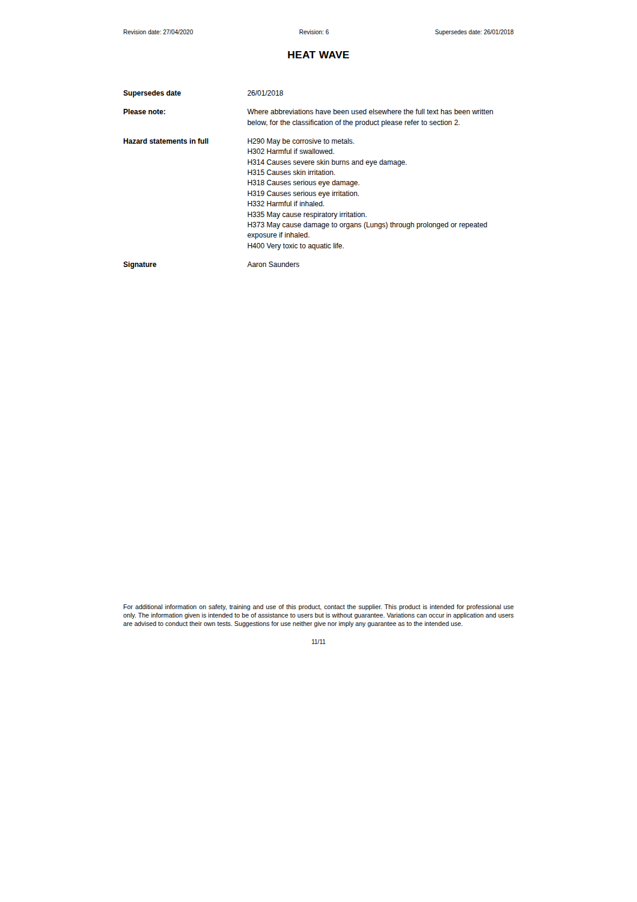Revision date: 27/04/2020 Revision: 6 Supersedes date: 26/01/2018
HEAT WAVE
| Supersedes date | 26/01/2018 |
| Please note: | Where abbreviations have been used elsewhere the full text has been written below, for the classification of the product please refer to section 2. |
| Hazard statements in full | H290 May be corrosive to metals. H302 Harmful if swallowed. H314 Causes severe skin burns and eye damage. H315 Causes skin irritation. H318 Causes serious eye damage. H319 Causes serious eye irritation. H332 Harmful if inhaled. H335 May cause respiratory irritation. H373 May cause damage to organs (Lungs) through prolonged or repeated exposure if inhaled. H400 Very toxic to aquatic life. |
| Signature | Aaron Saunders |
For additional information on safety, training and use of this product, contact the supplier. This product is intended for professional use only. The information given is intended to be of assistance to users but is without guarantee. Variations can occur in application and users are advised to conduct their own tests. Suggestions for use neither give nor imply any guarantee as to the intended use.
11/11